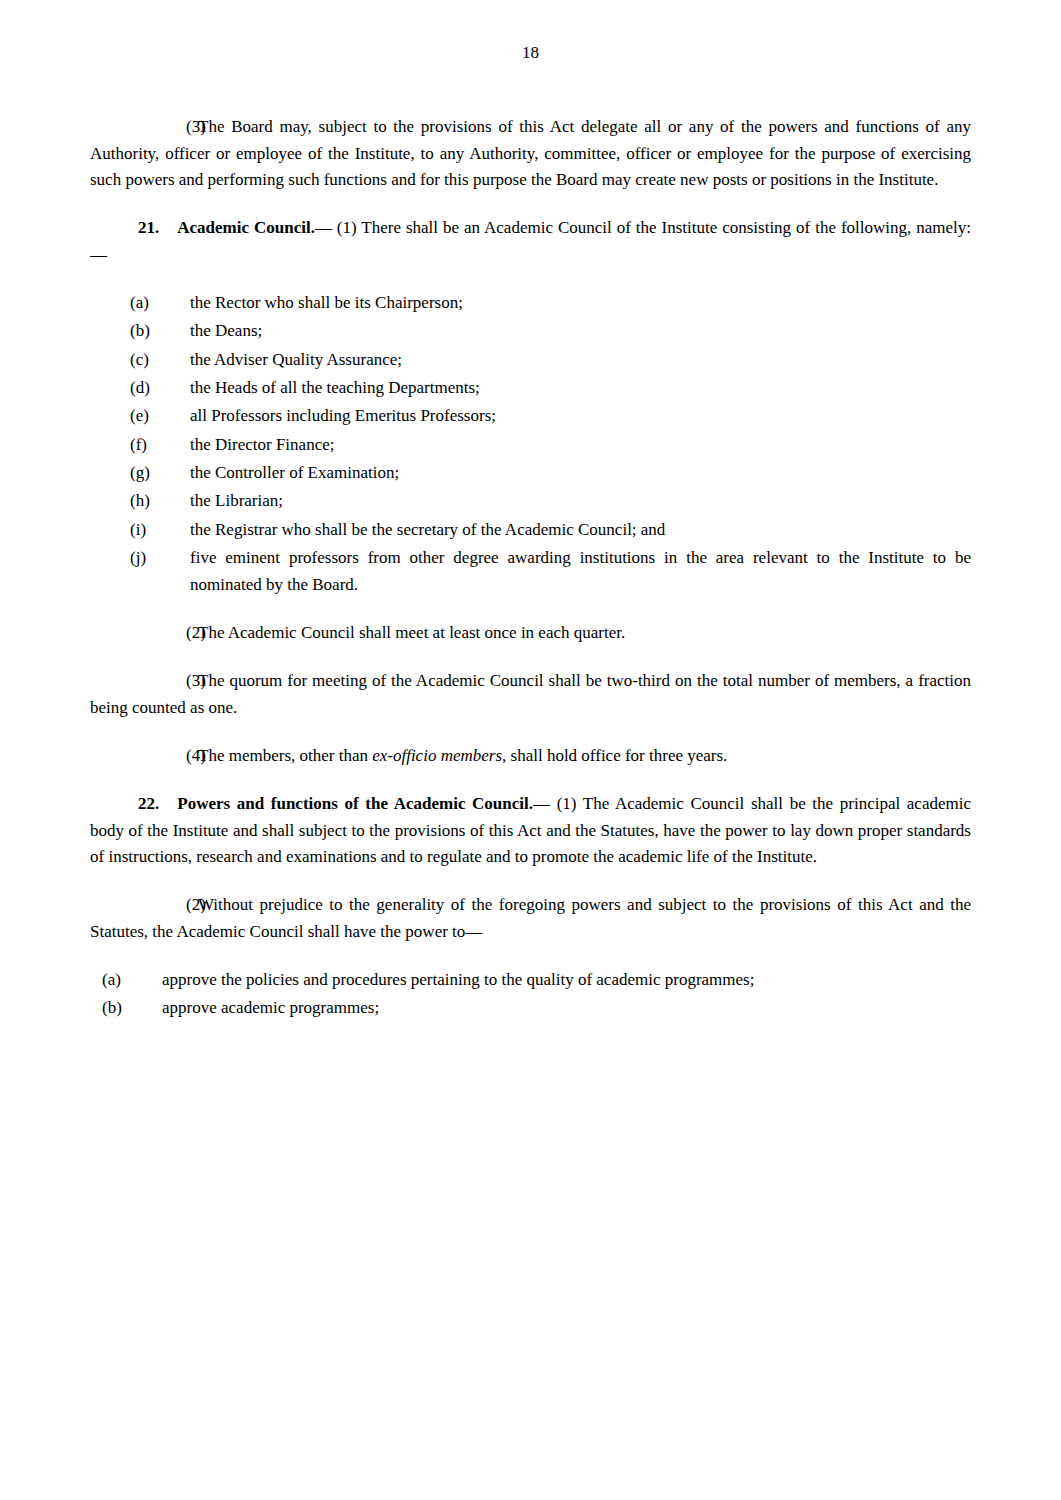18
(3) The Board may, subject to the provisions of this Act delegate all or any of the powers and functions of any Authority, officer or employee of the Institute, to any Authority, committee, officer or employee for the purpose of exercising such powers and performing such functions and for this purpose the Board may create new posts or positions in the Institute.
21. Academic Council.— (1) There shall be an Academic Council of the Institute consisting of the following, namely:—
(a) the Rector who shall be its Chairperson;
(b) the Deans;
(c) the Adviser Quality Assurance;
(d) the Heads of all the teaching Departments;
(e) all Professors including Emeritus Professors;
(f) the Director Finance;
(g) the Controller of Examination;
(h) the Librarian;
(i) the Registrar who shall be the secretary of the Academic Council; and
(j) five eminent professors from other degree awarding institutions in the area relevant to the Institute to be nominated by the Board.
(2) The Academic Council shall meet at least once in each quarter.
(3) The quorum for meeting of the Academic Council shall be two-third on the total number of members, a fraction being counted as one.
(4) The members, other than ex-officio members, shall hold office for three years.
22. Powers and functions of the Academic Council.— (1) The Academic Council shall be the principal academic body of the Institute and shall subject to the provisions of this Act and the Statutes, have the power to lay down proper standards of instructions, research and examinations and to regulate and to promote the academic life of the Institute.
(2) Without prejudice to the generality of the foregoing powers and subject to the provisions of this Act and the Statutes, the Academic Council shall have the power to—
(a) approve the policies and procedures pertaining to the quality of academic programmes;
(b) approve academic programmes;